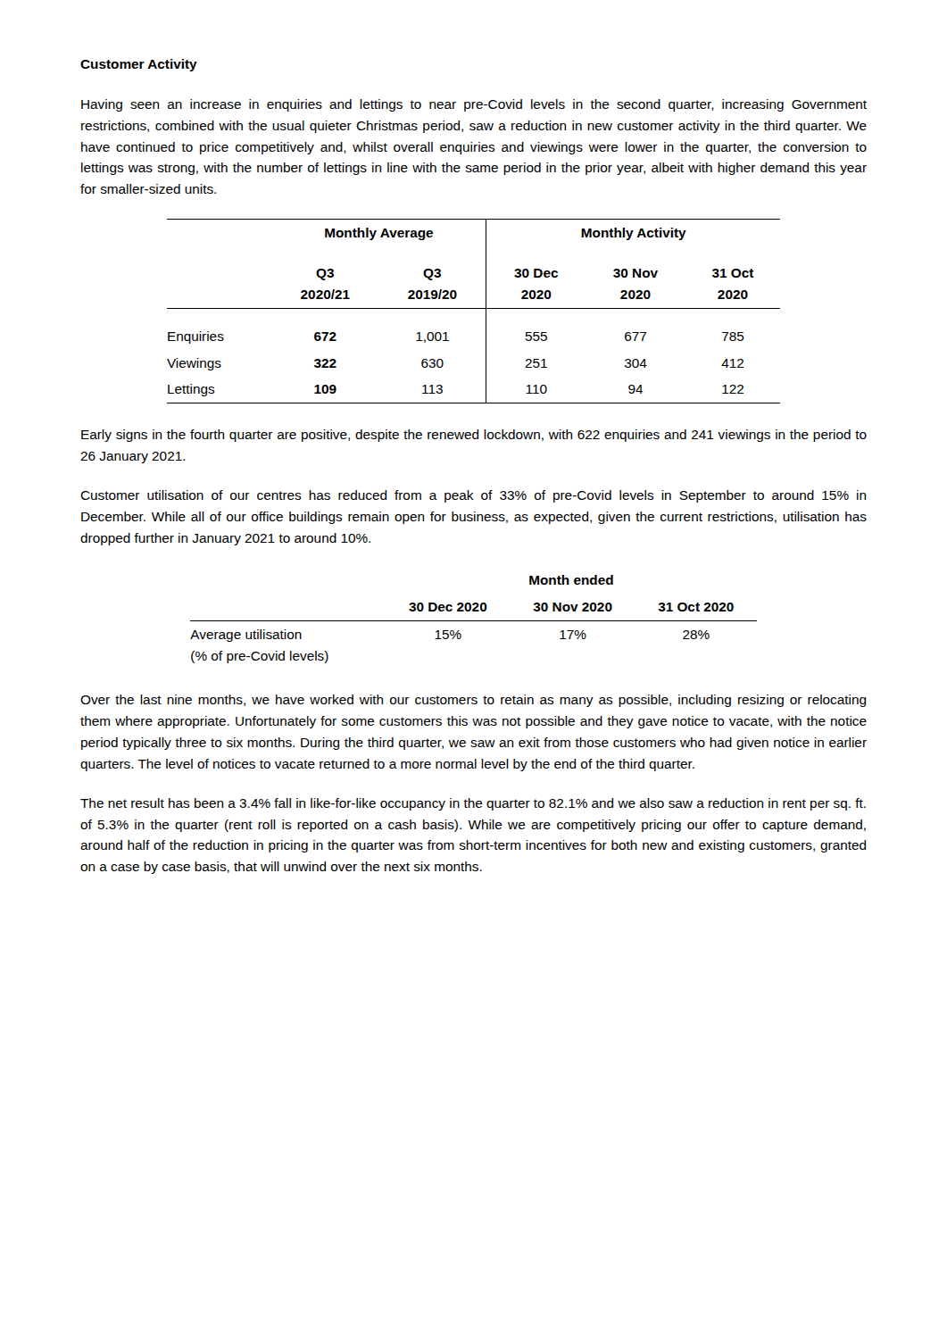Customer Activity
Having seen an increase in enquiries and lettings to near pre-Covid levels in the second quarter, increasing Government restrictions, combined with the usual quieter Christmas period, saw a reduction in new customer activity in the third quarter. We have continued to price competitively and, whilst overall enquiries and viewings were lower in the quarter, the conversion to lettings was strong, with the number of lettings in line with the same period in the prior year, albeit with higher demand this year for smaller-sized units.
| | Monthly Average | Monthly Activity |
| | Q3 2020/21 | Q3 2019/20 | 30 Dec 2020 | 30 Nov 2020 | 31 Oct 2020 |
| Enquiries | 672 | 1,001 | 555 | 677 | 785 |
| Viewings | 322 | 630 | 251 | 304 | 412 |
| Lettings | 109 | 113 | 110 | 94 | 122 |
Early signs in the fourth quarter are positive, despite the renewed lockdown, with 622 enquiries and 241 viewings in the period to 26 January 2021.
Customer utilisation of our centres has reduced from a peak of 33% of pre-Covid levels in September to around 15% in December. While all of our office buildings remain open for business, as expected, given the current restrictions, utilisation has dropped further in January 2021 to around 10%.
| | Month ended |
| | 30 Dec 2020 | 30 Nov 2020 | 31 Oct 2020 |
| Average utilisation (% of pre-Covid levels) | 15% | 17% | 28% |
Over the last nine months, we have worked with our customers to retain as many as possible, including resizing or relocating them where appropriate. Unfortunately for some customers this was not possible and they gave notice to vacate, with the notice period typically three to six months. During the third quarter, we saw an exit from those customers who had given notice in earlier quarters. The level of notices to vacate returned to a more normal level by the end of the third quarter.
The net result has been a 3.4% fall in like-for-like occupancy in the quarter to 82.1% and we also saw a reduction in rent per sq. ft. of 5.3% in the quarter (rent roll is reported on a cash basis). While we are competitively pricing our offer to capture demand, around half of the reduction in pricing in the quarter was from short-term incentives for both new and existing customers, granted on a case by case basis, that will unwind over the next six months.